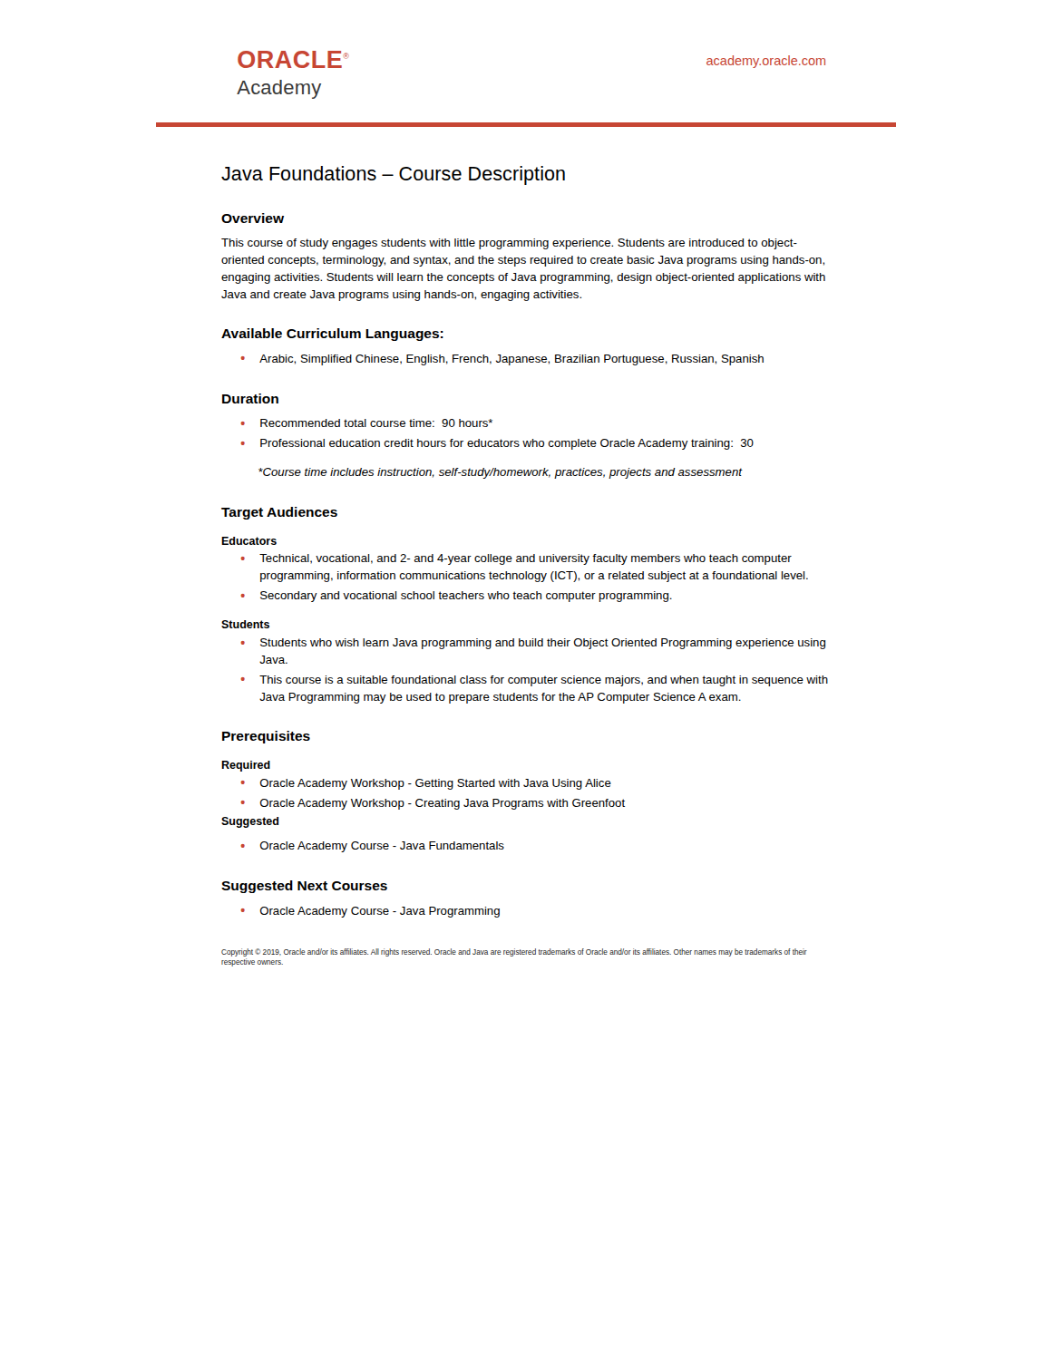ORACLE®
Academy
academy.oracle.com
Java Foundations – Course Description
Overview
This course of study engages students with little programming experience. Students are introduced to object-oriented concepts, terminology, and syntax, and the steps required to create basic Java programs using hands-on, engaging activities. Students will learn the concepts of Java programming, design object-oriented applications with Java and create Java programs using hands-on, engaging activities.
Available Curriculum Languages:
Arabic, Simplified Chinese, English, French, Japanese, Brazilian Portuguese, Russian, Spanish
Duration
Recommended total course time: 90 hours*
Professional education credit hours for educators who complete Oracle Academy training: 30
*Course time includes instruction, self-study/homework, practices, projects and assessment
Target Audiences
Educators
Technical, vocational, and 2- and 4-year college and university faculty members who teach computer programming, information communications technology (ICT), or a related subject at a foundational level.
Secondary and vocational school teachers who teach computer programming.
Students
Students who wish learn Java programming and build their Object Oriented Programming experience using Java.
This course is a suitable foundational class for computer science majors, and when taught in sequence with Java Programming may be used to prepare students for the AP Computer Science A exam.
Prerequisites
Required
Oracle Academy Workshop - Getting Started with Java Using Alice
Oracle Academy Workshop - Creating Java Programs with Greenfoot
Suggested
Oracle Academy Course - Java Fundamentals
Suggested Next Courses
Oracle Academy Course - Java Programming
Copyright © 2019, Oracle and/or its affiliates. All rights reserved. Oracle and Java are registered trademarks of Oracle and/or its affiliates. Other names may be trademarks of their respective owners.